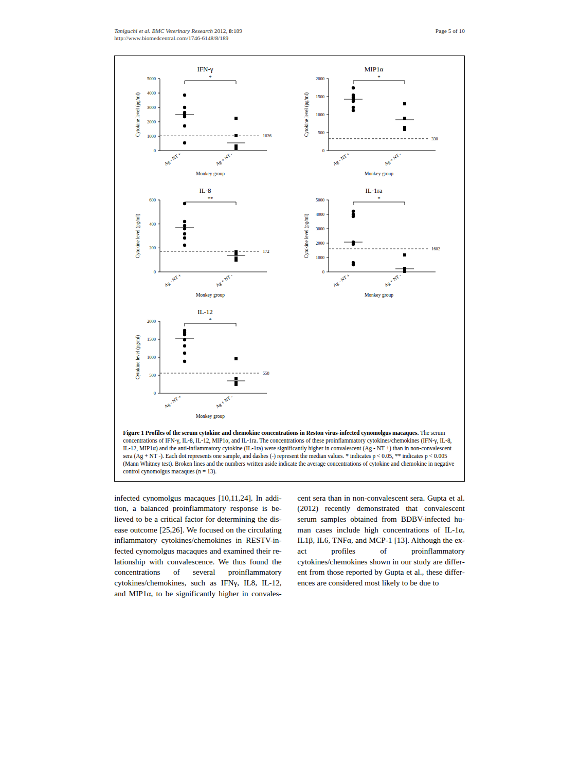Taniguchi et al. BMC Veterinary Research 2012, 8:189
http://www.biomedcentral.com/1746-6148/8/189
Page 5 of 10
IFN-γ 0 1000 2000 3000 4000 5000 Cytokine level (pg/ml) 1026 * Ag - NT + Ag + NT - Monkey group
MIP1α 0 500 1000 1500 2000 Cytokine level (pg/ml) 330 * Ag - NT + Ag + NT - Monkey group
IL-8 0 200 400 600 Cytokine level (pg/ml) 172 ** Ag - NT + Ag + NT - Monkey group
IL-1ra 0 1000 2000 3000 4000 5000 Cytokine level (pg/ml) 1602 * Ag - NT + Ag + NT - Monkey group
IL-12 0 500 1000 1500 2000 Cytokine level (pg/ml) 558 * Ag - NT + Ag + NT - Monkey group
Figure 1 Profiles of the serum cytokine and chemokine concentrations in Reston virus-infected cynomolgus macaques. The serum concentrations of IFN-γ, IL-8, IL-12, MIP1α, and IL-1ra. The concentrations of these proinflammatory cytokines/chemokines (IFN-γ, IL-8, IL-12, MIP1α) and the anti-inflammatory cytokine (IL-1ra) were significantly higher in convalescent (Ag - NT +) than in non-convalescent sera (Ag + NT -). Each dot represents one sample, and dashes (-) represent the median values. * indicates p < 0.05, ** indicates p < 0.005 (Mann Whitney test). Broken lines and the numbers written aside indicate the average concentrations of cytokine and chemokine in negative control cynomolgus macaques (n = 13).
infected cynomolgus macaques [10,11,24]. In addition, a balanced proinflammatory response is believed to be a critical factor for determining the disease outcome [25,26]. We focused on the circulating inflammatory cytokines/chemokines in RESTV-infected cynomolgus macaques and examined their relationship with convalescence. We thus found the concentrations of several proinflammatory cytokines/chemokines, such as IFNγ, IL8, IL-12, and MIP1α, to be significantly higher in convalescent sera than in non-convalescent sera. Gupta et al. (2012) recently demonstrated that convalescent serum samples obtained from BDBV-infected human cases include high concentrations of IL-1α, IL1β, IL6, TNFα, and MCP-1 [13]. Although the exact profiles of proinflammatory cytokines/chemokines shown in our study are different from those reported by Gupta et al., these differences are considered most likely to be due to